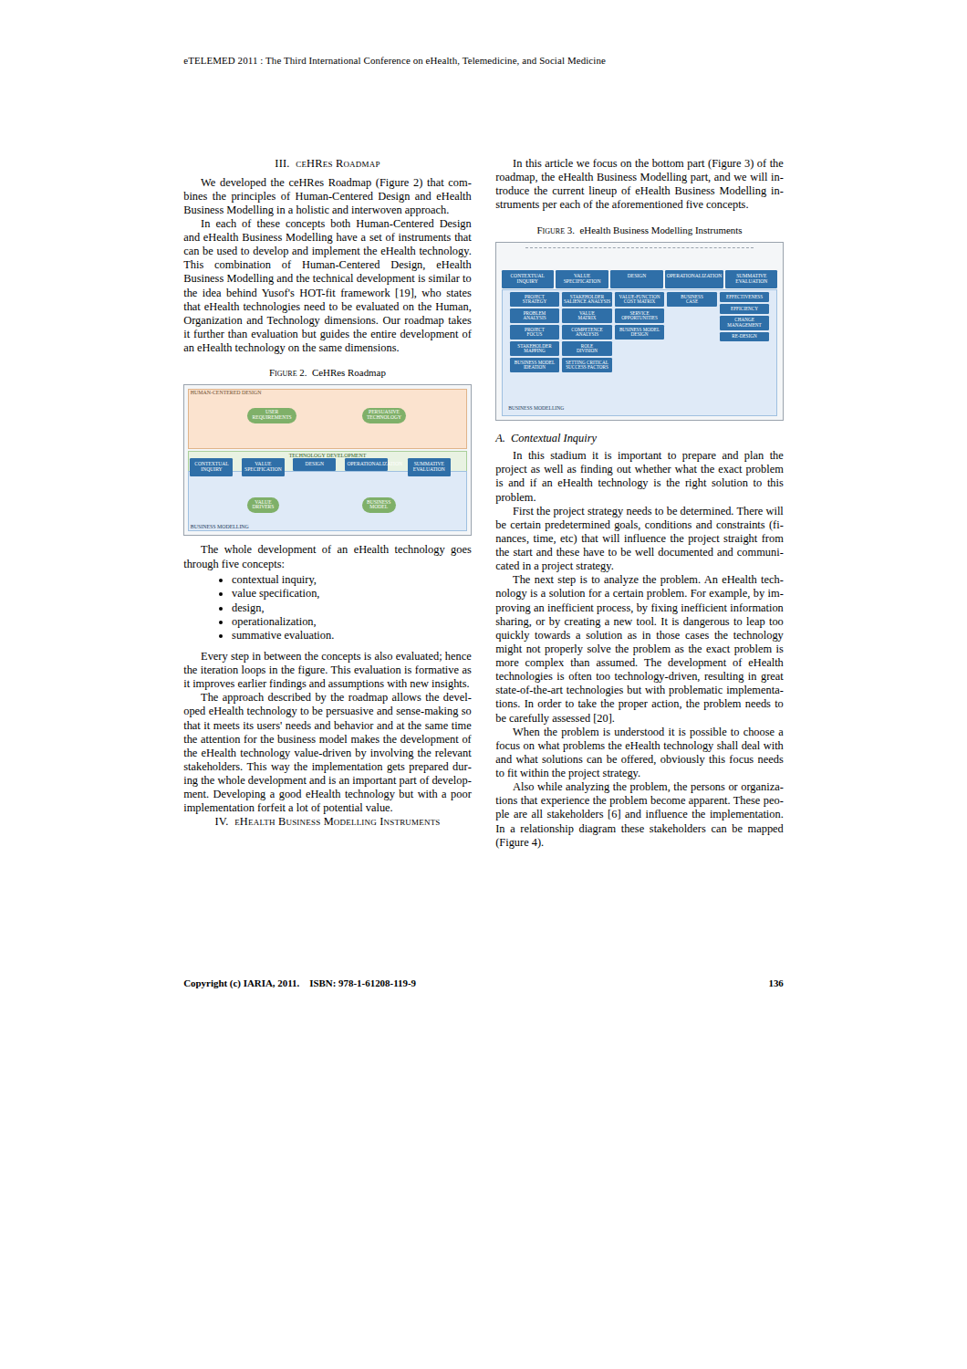eTELEMED 2011 : The Third International Conference on eHealth, Telemedicine, and Social Medicine
III. ceHRes Roadmap
We developed the ceHRes Roadmap (Figure 2) that combines the principles of Human-Centered Design and eHealth Business Modelling in a holistic and interwoven approach.
In each of these concepts both Human-Centered Design and eHealth Business Modelling have a set of instruments that can be used to develop and implement the eHealth technology. This combination of Human-Centered Design, eHealth Business Modelling and the technical development is similar to the idea behind Yusof's HOT-fit framework [19], who states that eHealth technologies need to be evaluated on the Human, Organization and Technology dimensions. Our roadmap takes it further than evaluation but guides the entire development of an eHealth technology on the same dimensions.
Figure 2. CeHRes Roadmap
HUMAN-CENTERED DESIGN
TECHNOLOGY DEVELOPMENT
BUSINESS MODELLING
USER
REQUIREMENTS
PERSUASIVE
TECHNOLOGY
VALUE
DRIVERS
BUSINESS
MODEL
CONTEXTUAL
INQUIRY
VALUE
SPECIFICATION
DESIGN
OPERATIONALIZATION
SUMMATIVE
EVALUATION
The whole development of an eHealth technology goes through five concepts:
contextual inquiry,
value specification,
design,
operationalization,
summative evaluation.
Every step in between the concepts is also evaluated; hence the iteration loops in the figure. This evaluation is formative as it improves earlier findings and assumptions with new insights.
The approach described by the roadmap allows the developed eHealth technology to be persuasive and sense-making so that it meets its users' needs and behavior and at the same time the attention for the business model makes the development of the eHealth technology value-driven by involving the relevant stakeholders. This way the implementation gets prepared during the whole development and is an important part of development. Developing a good eHealth technology but with a poor implementation forfeit a lot of potential value.
IV. eHealth Business Modelling Instruments
In this article we focus on the bottom part (Figure 3) of the roadmap, the eHealth Business Modelling part, and we will introduce the current lineup of eHealth Business Modelling instruments per each of the aforementioned five concepts.
Figure 3. eHealth Business Modelling Instruments
CONTEXTUAL
INQUIRY
VALUE
SPECIFICATION
DESIGN
OPERATIONALIZATION
SUMMATIVE
EVALUATION
PROJECT
STRATEGY
PROBLEM
ANALYSIS
PROJECT
FOCUS
STAKEHOLDER
MAPPING
BUSINESS MODEL
IDEATION
STAKEHOLDER
SALIENCE ANALYSIS
VALUE
MATRIX
COMPETENCE
ANALYSIS
ROLE
DIVISION
SETTING CRITICAL
SUCCESS FACTORS
VALUE-FUNCTION
COST MATRIX
SERVICE
OPPORTUNITIES
BUSINESS MODEL
DESIGN
BUSINESS
CASE
EFFECTIVENESS
EFFICIENCY
CHANGE
MANAGEMENT
RE-DESIGN
BUSINESS MODELLING
A. Contextual Inquiry
In this stadium it is important to prepare and plan the project as well as finding out whether what the exact problem is and if an eHealth technology is the right solution to this problem.
First the project strategy needs to be determined. There will be certain predetermined goals, conditions and constraints (finances, time, etc) that will influence the project straight from the start and these have to be well documented and communicated in a project strategy.
The next step is to analyze the problem. An eHealth technology is a solution for a certain problem. For example, by improving an inefficient process, by fixing inefficient information sharing, or by creating a new tool. It is dangerous to leap too quickly towards a solution as in those cases the technology might not properly solve the problem as the exact problem is more complex than assumed. The development of eHealth technologies is often too technology-driven, resulting in great state-of-the-art technologies but with problematic implementations. In order to take the proper action, the problem needs to be carefully assessed [20].
When the problem is understood it is possible to choose a focus on what problems the eHealth technology shall deal with and what solutions can be offered, obviously this focus needs to fit within the project strategy.
Also while analyzing the problem, the persons or organizations that experience the problem become apparent. These people are all stakeholders [6] and influence the implementation. In a relationship diagram these stakeholders can be mapped (Figure 4).
Copyright (c) IARIA, 2011. ISBN: 978-1-61208-119-9
136